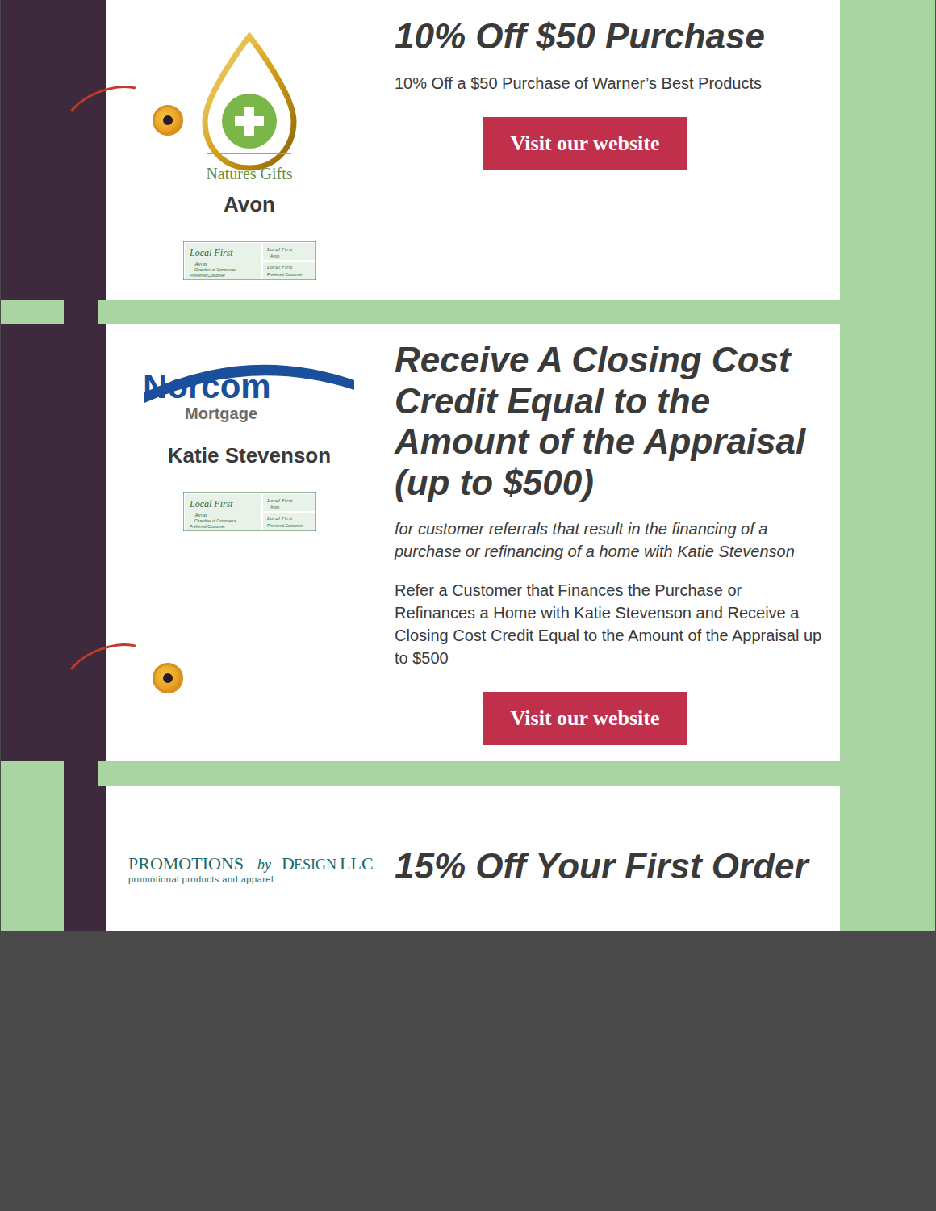Natures Gifts
Avon
Local First Avon Chamber of Commerce Preferred Customer Local First Avon Local First Preferred Customer
10% Off $50 Purchase
10% Off a $50 Purchase of Warner’s Best Products
Visit our website
Norcom Mortgage
Katie Stevenson
Local First Avon Chamber of Commerce Preferred Customer Local First Avon Local First Preferred Customer
Receive A Closing Cost Credit Equal to the Amount of the Appraisal (up to $500)
for customer referrals that result in the financing of a purchase or refinancing of a home with Katie Stevenson
Refer a Customer that Finances the Purchase or Refinances a Home with Katie Stevenson and Receive a Closing Cost Credit Equal to the Amount of the Appraisal up to $500
Visit our website
PROMOTIONS by D ESIGN LLC promotional products and apparel
15% Off Your First Order